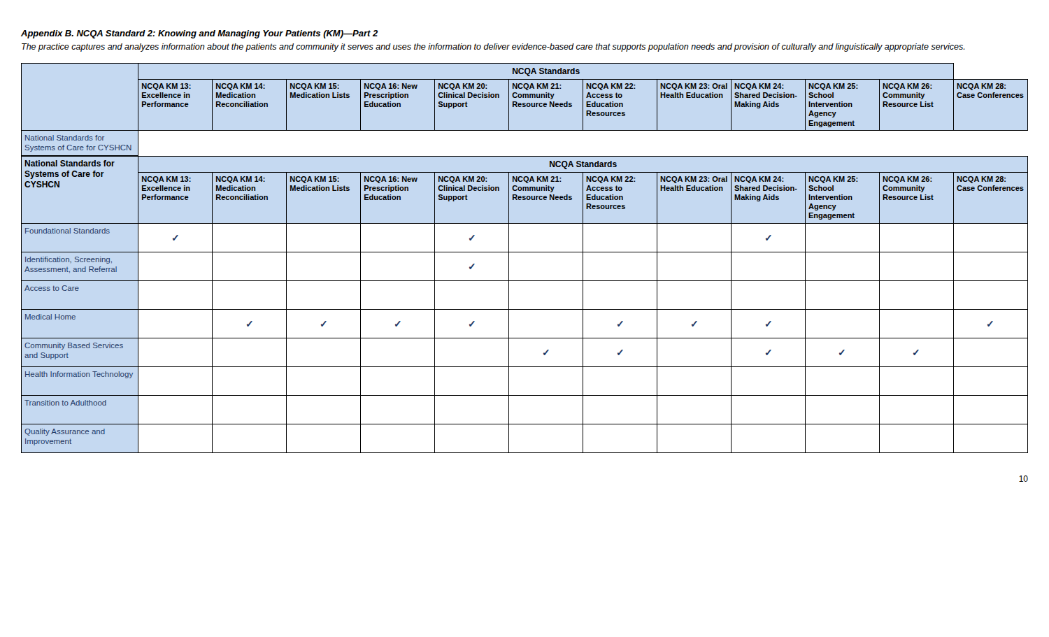Appendix B. NCQA Standard 2: Knowing and Managing Your Patients (KM)—Part 2
The practice captures and analyzes information about the patients and community it serves and uses the information to deliver evidence-based care that supports population needs and provision of culturally and linguistically appropriate services.
| | NCQA Standards |
| --- | --- |
| NCQA KM 13: Excellence in Performance | NCQA KM 14: Medication Reconciliation | NCQA KM 15: Medication Lists | NCQA 16: New Prescription Education | NCQA KM 20: Clinical Decision Support | NCQA KM 21: Community Resource Needs | NCQA KM 22: Access to Education Resources | NCQA KM 23: Oral Health Education | NCQA KM 24: Shared Decision-Making Aids | NCQA KM 25: School Intervention Agency Engagement | NCQA KM 26: Community Resource List | NCQA KM 28: Case Conferences |
| National Standards for Systems of Care for CYSHCN | |
| National Standards for Systems of Care for CYSHCN | NCQA Standards |
| --- | --- |
| NCQA KM 13: Excellence in Performance | NCQA KM 14: Medication Reconciliation | NCQA KM 15: Medication Lists | NCQA 16: New Prescription Education | NCQA KM 20: Clinical Decision Support | NCQA KM 21: Community Resource Needs | NCQA KM 22: Access to Education Resources | NCQA KM 23: Oral Health Education | NCQA KM 24: Shared Decision-Making Aids | NCQA KM 25: School Intervention Agency Engagement | NCQA KM 26: Community Resource List | NCQA KM 28: Case Conferences |
| Foundational Standards | ✓ | | | | ✓ | | | | ✓ | | | |
| Identification, Screening, Assessment, and Referral | | | | | ✓ | | | | | | | |
| Access to Care | | | | | | | | | | | | |
| Medical Home | | ✓ | ✓ | ✓ | ✓ | | ✓ | ✓ | ✓ | | | ✓ |
| Community Based Services and Support | | | | | | ✓ | ✓ | | ✓ | ✓ | ✓ | |
| Health Information Technology | | | | | | | | | | | | |
| Transition to Adulthood | | | | | | | | | | | | |
| Quality Assurance and Improvement | | | | | | | | | | | | |
10